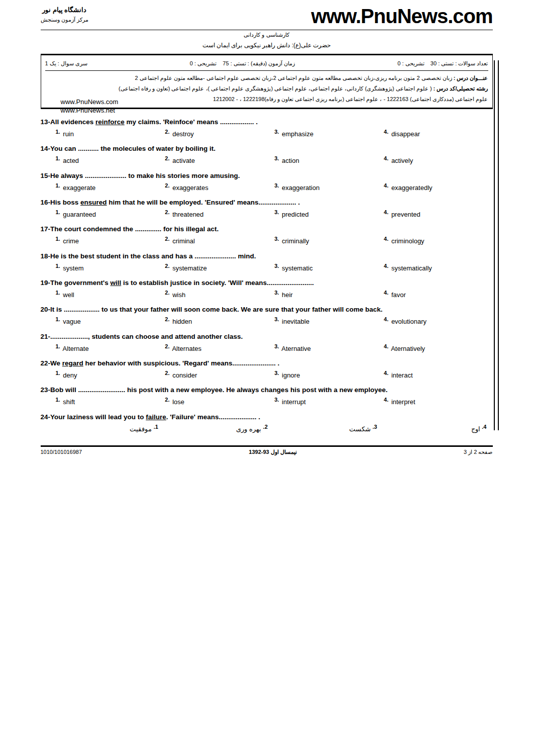www.PnuNews.com
دانشگاه پیام نور
مرکز آزمون وسنجش
کارشناسی و کاردانی
حضرت علی(ع): دانش راهبر نیکویی برای ایمان است
تعداد سوالات : تستی : 30 تشریحی : 0 زمان آزمون (دقیقه) : تستی : 75 تشریحی : 0 سری سوال : یک 1
عنـــوان درس : زبان تخصصی 2 متون برنامه ریزی،زبان تخصصی مطالعه متون علوم اجتماعی 2،زبان تخصصی علوم اجتماعی -مطالعه متون علوم اجتماعی 2
رشته تحصیلی/کد درس : ( علوم اجتماعی (پژوهشگری) کاردانی، علوم اجتماعی، علوم اجتماعی (پژوهشگری علوم اجتماعی )، علوم اجتماعی (تعاون و رفاه اجتماعی)
علوم اجتماعی (مددکاری اجتماعی) 1222163 - ، علوم اجتماعی (برنامه ریزی اجتماعی تعاون و رفاه)1222198 ، - 1212002
www.PnuNews.com
www.PnuNews.net
13-All evidences reinforce my claims. 'Reinfoce' means .................. .
1. ruin
2. destroy
3. emphasize
4. disappear
14-You can ........... the molecules of water by boiling it.
1. acted
2. activate
3. action
4. actively
15-He always ...................... to make his stories more amusing.
1. exaggerate
2. exaggerates
3. exaggeration
4. exaggeratedly
16-His boss ensured him that he will be employed. 'Ensured' means.................... .
1. guaranteed
2. threatened
3. predicted
4. prevented
17-The court condemned the .............. for his illegal act.
1. crime
2. criminal
3. criminally
4. criminology
18-He is the best student in the class and has a ...................... mind.
1. system
2. systematize
3. systematic
4. systematically
19-The government's will is to establish justice in society. 'Will' means.........................
1. well
2. wish
3. heir
4. favor
20-It is ................... to us that your father will soon come back. We are sure that your father will come back.
1. vague
2. hidden
3. inevitable
4. evolutionary
21-...................., students can choose and attend another class.
1. Alternate
2. Alternates
3. Aternative
4. Aternatively
22-We regard her behavior with suspicious. 'Regard' means....................... .
1. deny
2. consider
3. ignore
4. interact
23-Bob will ......................... his post with a new employee. He always changes his post with a new employee.
1. shift
2. lose
3. interrupt
4. interpret
24-Your laziness will lead you to failure. 'Failure' means.................... .
1. موفقیت
2. بهره وری
3. شکست
4. اوج
صفحه 2 از 3 نیمسال اول 93-1392 1010/101016987